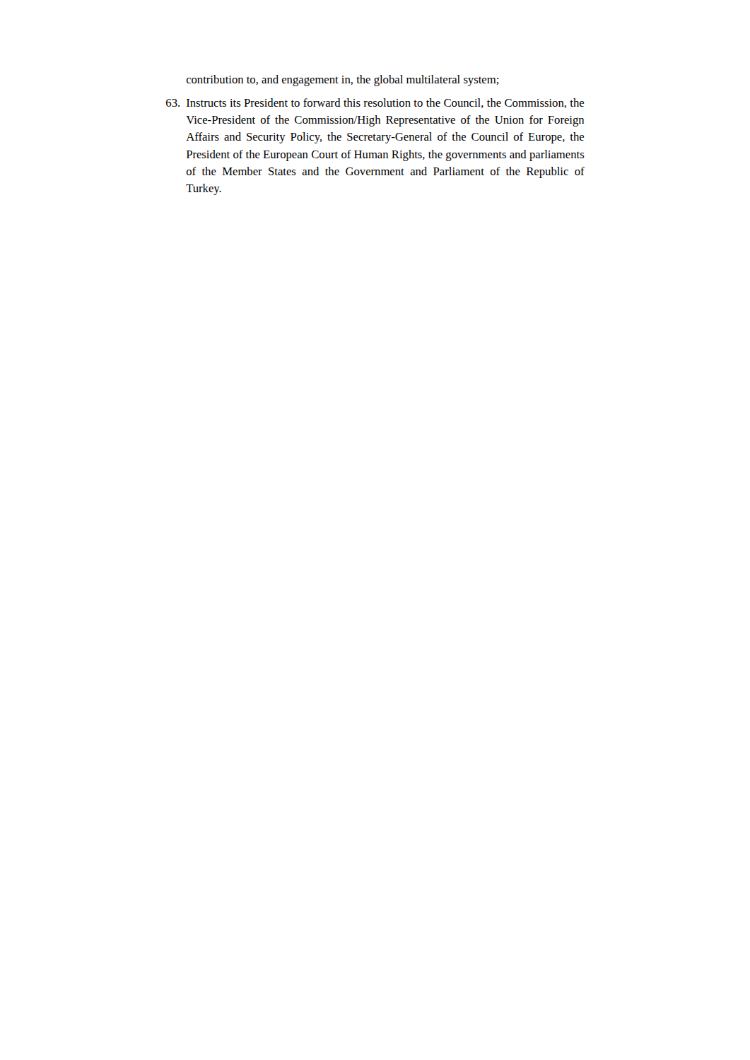contribution to, and engagement in, the global multilateral system;
63. Instructs its President to forward this resolution to the Council, the Commission, the Vice-President of the Commission/High Representative of the Union for Foreign Affairs and Security Policy, the Secretary-General of the Council of Europe, the President of the European Court of Human Rights, the governments and parliaments of the Member States and the Government and Parliament of the Republic of Turkey.